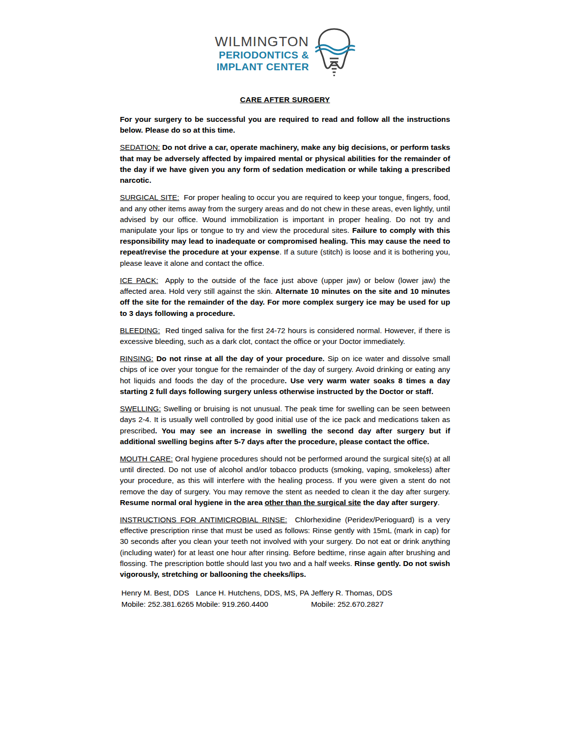WILMINGTON
PERIODONTICS &
IMPLANT CENTER
CARE AFTER SURGERY
For your surgery to be successful you are required to read and follow all the instructions below. Please do so at this time.
SEDATION: Do not drive a car, operate machinery, make any big decisions, or perform tasks that may be adversely affected by impaired mental or physical abilities for the remainder of the day if we have given you any form of sedation medication or while taking a prescribed narcotic.
SURGICAL SITE: For proper healing to occur you are required to keep your tongue, fingers, food, and any other items away from the surgery areas and do not chew in these areas, even lightly, until advised by our office. Wound immobilization is important in proper healing. Do not try and manipulate your lips or tongue to try and view the procedural sites. Failure to comply with this responsibility may lead to inadequate or compromised healing. This may cause the need to repeat/revise the procedure at your expense. If a suture (stitch) is loose and it is bothering you, please leave it alone and contact the office.
ICE PACK: Apply to the outside of the face just above (upper jaw) or below (lower jaw) the affected area. Hold very still against the skin. Alternate 10 minutes on the site and 10 minutes off the site for the remainder of the day. For more complex surgery ice may be used for up to 3 days following a procedure.
BLEEDING: Red tinged saliva for the first 24-72 hours is considered normal. However, if there is excessive bleeding, such as a dark clot, contact the office or your Doctor immediately.
RINSING: Do not rinse at all the day of your procedure. Sip on ice water and dissolve small chips of ice over your tongue for the remainder of the day of surgery. Avoid drinking or eating any hot liquids and foods the day of the procedure. Use very warm water soaks 8 times a day starting 2 full days following surgery unless otherwise instructed by the Doctor or staff.
SWELLING: Swelling or bruising is not unusual. The peak time for swelling can be seen between days 2-4. It is usually well controlled by good initial use of the ice pack and medications taken as prescribed. You may see an increase in swelling the second day after surgery but if additional swelling begins after 5-7 days after the procedure, please contact the office.
MOUTH CARE: Oral hygiene procedures should not be performed around the surgical site(s) at all until directed. Do not use of alcohol and/or tobacco products (smoking, vaping, smokeless) after your procedure, as this will interfere with the healing process. If you were given a stent do not remove the day of surgery. You may remove the stent as needed to clean it the day after surgery. Resume normal oral hygiene in the area other than the surgical site the day after surgery.
INSTRUCTIONS FOR ANTIMICROBIAL RINSE: Chlorhexidine (Peridex/Perioguard) is a very effective prescription rinse that must be used as follows: Rinse gently with 15mL (mark in cap) for 30 seconds after you clean your teeth not involved with your surgery. Do not eat or drink anything (including water) for at least one hour after rinsing. Before bedtime, rinse again after brushing and flossing. The prescription bottle should last you two and a half weeks. Rinse gently. Do not swish vigorously, stretching or ballooning the cheeks/lips.
| Henry M. Best, DDS Mobile: 252.381.6265 | Lance H. Hutchens, DDS, MS, PA Mobile: 919.260.4400 | Jeffery R. Thomas, DDS Mobile: 252.670.2827 |